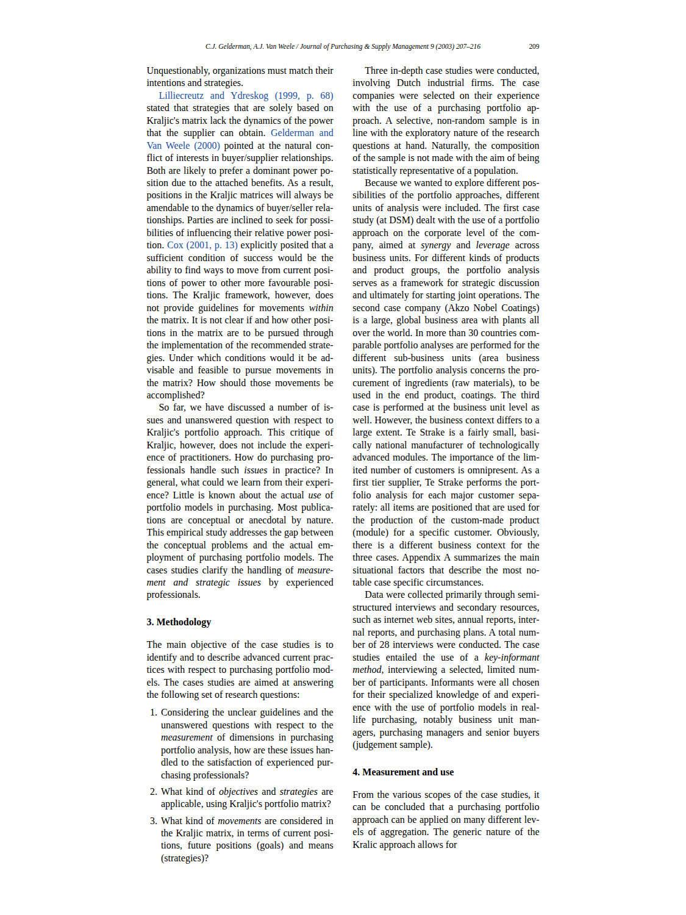C.J. Gelderman, A.J. Van Weele / Journal of Purchasing & Supply Management 9 (2003) 207–216 209
Unquestionably, organizations must match their intentions and strategies.
Lilliecreutz and Ydreskog (1999, p. 68) stated that strategies that are solely based on Kraljic's matrix lack the dynamics of the power that the supplier can obtain. Gelderman and Van Weele (2000) pointed at the natural conflict of interests in buyer/supplier relationships. Both are likely to prefer a dominant power position due to the attached benefits. As a result, positions in the Kraljic matrices will always be amendable to the dynamics of buyer/seller relationships. Parties are inclined to seek for possibilities of influencing their relative power position. Cox (2001, p. 13) explicitly posited that a sufficient condition of success would be the ability to find ways to move from current positions of power to other more favourable positions. The Kraljic framework, however, does not provide guidelines for movements within the matrix. It is not clear if and how other positions in the matrix are to be pursued through the implementation of the recommended strategies. Under which conditions would it be advisable and feasible to pursue movements in the matrix? How should those movements be accomplished?
So far, we have discussed a number of issues and unanswered question with respect to Kraljic's portfolio approach. This critique of Kraljic, however, does not include the experience of practitioners. How do purchasing professionals handle such issues in practice? In general, what could we learn from their experience? Little is known about the actual use of portfolio models in purchasing. Most publications are conceptual or anecdotal by nature. This empirical study addresses the gap between the conceptual problems and the actual employment of purchasing portfolio models. The cases studies clarify the handling of measurement and strategic issues by experienced professionals.
3. Methodology
The main objective of the case studies is to identify and to describe advanced current practices with respect to purchasing portfolio models. The cases studies are aimed at answering the following set of research questions:
Considering the unclear guidelines and the unanswered questions with respect to the measurement of dimensions in purchasing portfolio analysis, how are these issues handled to the satisfaction of experienced purchasing professionals?
What kind of objectives and strategies are applicable, using Kraljic's portfolio matrix?
What kind of movements are considered in the Kraljic matrix, in terms of current positions, future positions (goals) and means (strategies)?
Three in-depth case studies were conducted, involving Dutch industrial firms. The case companies were selected on their experience with the use of a purchasing portfolio approach. A selective, non-random sample is in line with the exploratory nature of the research questions at hand. Naturally, the composition of the sample is not made with the aim of being statistically representative of a population.
Because we wanted to explore different possibilities of the portfolio approaches, different units of analysis were included. The first case study (at DSM) dealt with the use of a portfolio approach on the corporate level of the company, aimed at synergy and leverage across business units. For different kinds of products and product groups, the portfolio analysis serves as a framework for strategic discussion and ultimately for starting joint operations. The second case company (Akzo Nobel Coatings) is a large, global business area with plants all over the world. In more than 30 countries comparable portfolio analyses are performed for the different sub-business units (area business units). The portfolio analysis concerns the procurement of ingredients (raw materials), to be used in the end product, coatings. The third case is performed at the business unit level as well. However, the business context differs to a large extent. Te Strake is a fairly small, basically national manufacturer of technologically advanced modules. The importance of the limited number of customers is omnipresent. As a first tier supplier, Te Strake performs the portfolio analysis for each major customer separately: all items are positioned that are used for the production of the custom-made product (module) for a specific customer. Obviously, there is a different business context for the three cases. Appendix A summarizes the main situational factors that describe the most notable case specific circumstances.
Data were collected primarily through semi-structured interviews and secondary resources, such as internet web sites, annual reports, internal reports, and purchasing plans. A total number of 28 interviews were conducted. The case studies entailed the use of a key-informant method, interviewing a selected, limited number of participants. Informants were all chosen for their specialized knowledge of and experience with the use of portfolio models in real-life purchasing, notably business unit managers, purchasing managers and senior buyers (judgement sample).
4. Measurement and use
From the various scopes of the case studies, it can be concluded that a purchasing portfolio approach can be applied on many different levels of aggregation. The generic nature of the Kralic approach allows for